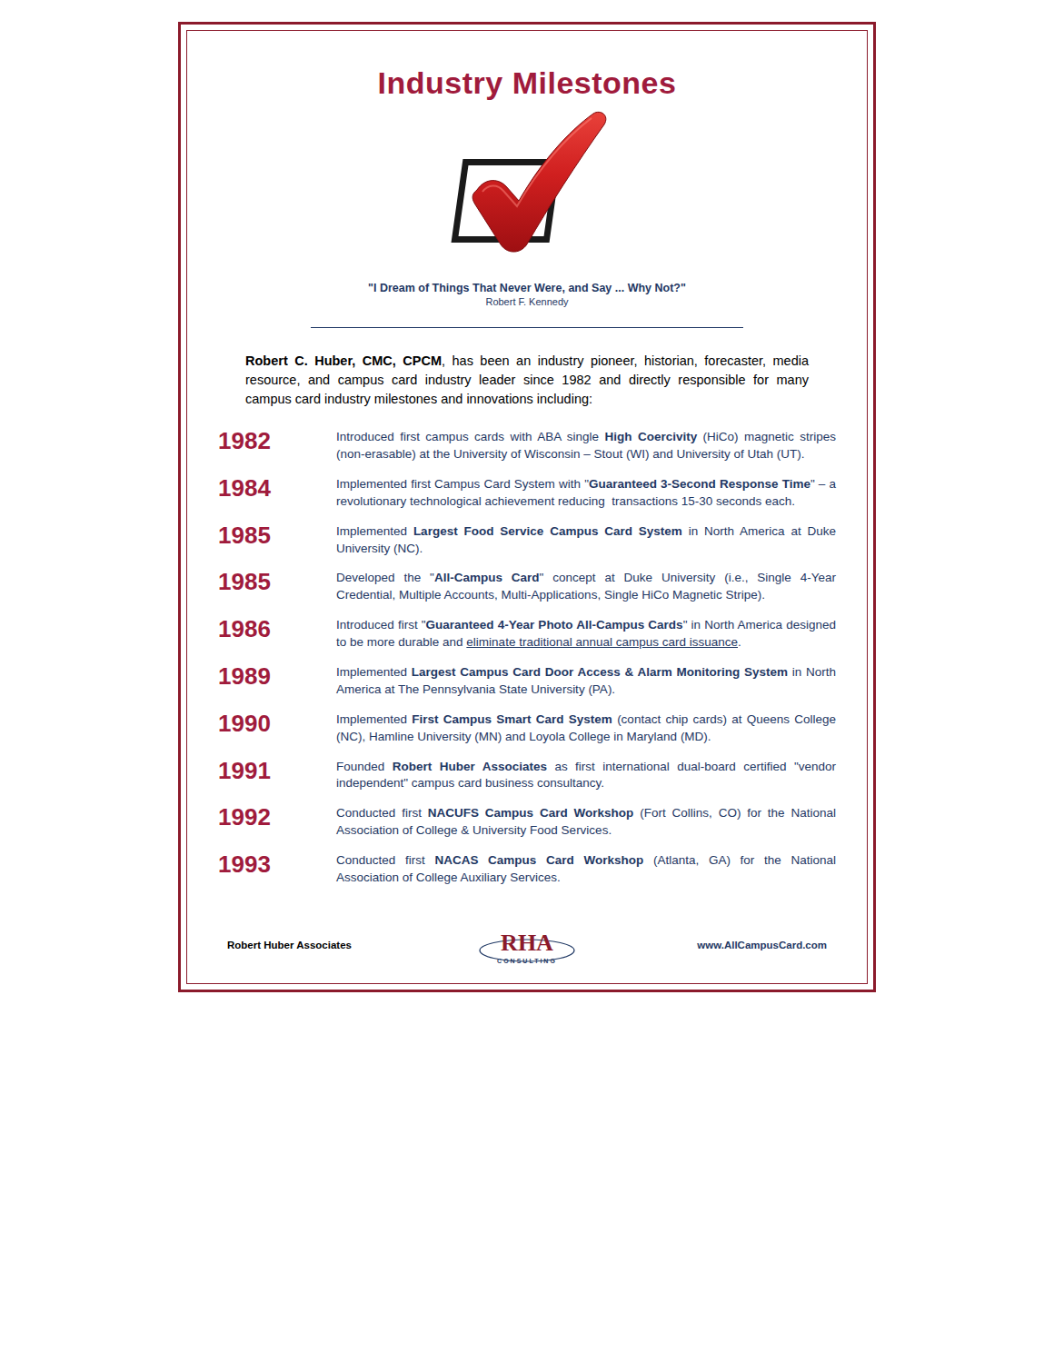Industry Milestones
"I Dream of Things That Never Were, and Say ... Why Not?"
Robert F. Kennedy
Robert C. Huber, CMC, CPCM, has been an industry pioneer, historian, forecaster, media resource, and campus card industry leader since 1982 and directly responsible for many campus card industry milestones and innovations including:
| 1982 | Introduced first campus cards with ABA single High Coercivity (HiCo) magnetic stripes (non-erasable) at the University of Wisconsin – Stout (WI) and University of Utah (UT). |
| 1984 | Implemented first Campus Card System with " Guaranteed 3-Second Response Time " – a revolutionary technological achievement reducing transactions 15-30 seconds each. |
| 1985 | Implemented Largest Food Service Campus Card System in North America at Duke University (NC). |
| 1985 | Developed the " All-Campus Card " concept at Duke University (i.e., Single 4-Year Credential, Multiple Accounts, Multi-Applications, Single HiCo Magnetic Stripe). |
| 1986 | Introduced first " Guaranteed 4-Year Photo All-Campus Cards " in North America designed to be more durable and eliminate traditional annual campus card issuance . |
| 1989 | Implemented Largest Campus Card Door Access & Alarm Monitoring System in North America at The Pennsylvania State University (PA). |
| 1990 | Implemented First Campus Smart Card System (contact chip cards) at Queens College (NC), Hamline University (MN) and Loyola College in Maryland (MD). |
| 1991 | Founded Robert Huber Associates as first international dual-board certified "vendor independent" campus card business consultancy. |
| 1992 | Conducted first NACUFS Campus Card Workshop (Fort Collins, CO) for the National Association of College & University Food Services. |
| 1993 | Conducted first NACAS Campus Card Workshop (Atlanta, GA) for the National Association of College Auxiliary Services. |
Robert Huber Associates
RHA CONSULTING
www.AllCampusCard.com